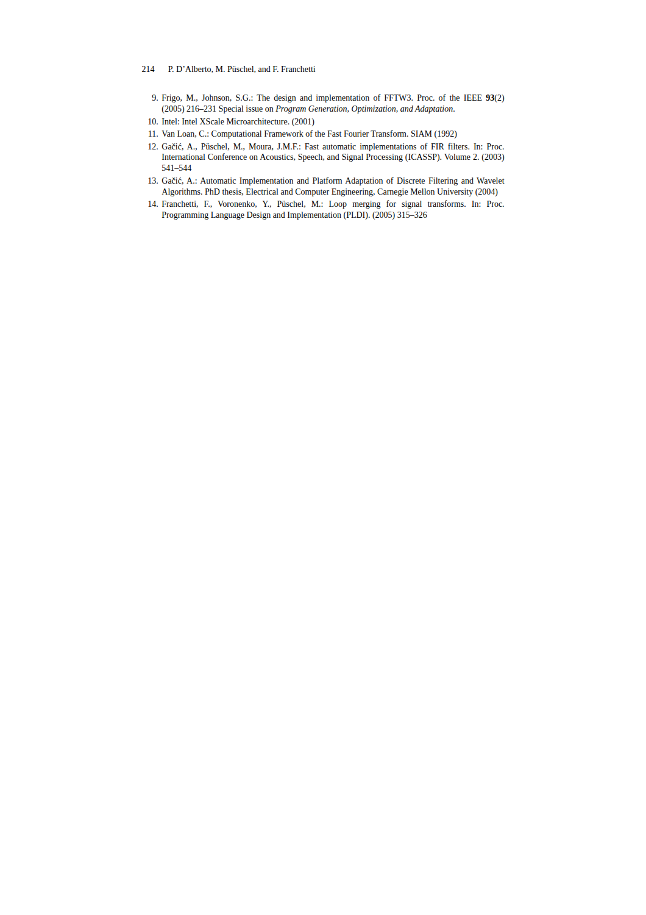214 P. D’Alberto, M. Püschel, and F. Franchetti
9. Frigo, M., Johnson, S.G.: The design and implementation of FFTW3. Proc. of the IEEE 93(2) (2005) 216–231 Special issue on Program Generation, Optimization, and Adaptation.
10. Intel: Intel XScale Microarchitecture. (2001)
11. Van Loan, C.: Computational Framework of the Fast Fourier Transform. SIAM (1992)
12. Gačić, A., Püschel, M., Moura, J.M.F.: Fast automatic implementations of FIR filters. In: Proc. International Conference on Acoustics, Speech, and Signal Processing (ICASSP). Volume 2. (2003) 541–544
13. Gačić, A.: Automatic Implementation and Platform Adaptation of Discrete Filtering and Wavelet Algorithms. PhD thesis, Electrical and Computer Engineering, Carnegie Mellon University (2004)
14. Franchetti, F., Voronenko, Y., Püschel, M.: Loop merging for signal transforms. In: Proc. Programming Language Design and Implementation (PLDI). (2005) 315–326